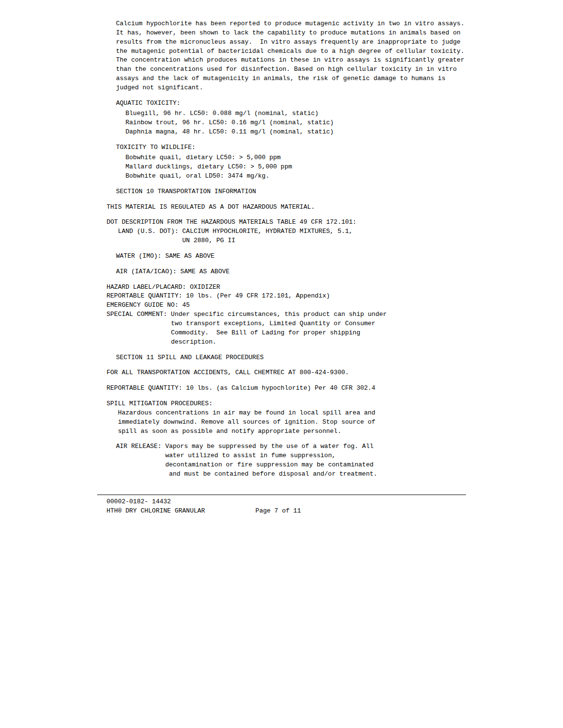Calcium hypochlorite has been reported to produce mutagenic activity in two in vitro assays. It has, however, been shown to lack the capability to produce mutations in animals based on results from the micronucleus assay. In vitro assays frequently are inappropriate to judge the mutagenic potential of bactericidal chemicals due to a high degree of cellular toxicity. The concentration which produces mutations in these in vitro assays is significantly greater than the concentrations used for disinfection. Based on high cellular toxicity in in vitro assays and the lack of mutagenicity in animals, the risk of genetic damage to humans is judged not significant.
AQUATIC TOXICITY:
Bluegill, 96 hr. LC50: 0.088 mg/l (nominal, static)
Rainbow trout, 96 hr. LC50: 0.16 mg/l (nominal, static)
Daphnia magna, 48 hr. LC50: 0.11 mg/l (nominal, static)
TOXICITY TO WILDLIFE:
Bobwhite quail, dietary LC50: > 5,000 ppm
Mallard ducklings, dietary LC50: > 5,000 ppm
Bobwhite quail, oral LD50: 3474 mg/kg.
SECTION 10 TRANSPORTATION INFORMATION
THIS MATERIAL IS REGULATED AS A DOT HAZARDOUS MATERIAL.
DOT DESCRIPTION FROM THE HAZARDOUS MATERIALS TABLE 49 CFR 172.101: LAND (U.S. DOT): CALCIUM HYPOCHLORITE, HYDRATED MIXTURES, 5.1, UN 2880, PG II
WATER (IMO): SAME AS ABOVE
AIR (IATA/ICAO): SAME AS ABOVE
HAZARD LABEL/PLACARD: OXIDIZER REPORTABLE QUANTITY: 10 lbs. (Per 49 CFR 172.101, Appendix) EMERGENCY GUIDE NO: 45 SPECIAL COMMENT: Under specific circumstances, this product can ship under two transport exceptions, Limited Quantity or Consumer Commodity. See Bill of Lading for proper shipping description.
SECTION 11 SPILL AND LEAKAGE PROCEDURES
FOR ALL TRANSPORTATION ACCIDENTS, CALL CHEMTREC AT 800-424-9300.
REPORTABLE QUANTITY: 10 lbs. (as Calcium hypochlorite) Per 40 CFR 302.4
SPILL MITIGATION PROCEDURES: Hazardous concentrations in air may be found in local spill area and immediately downwind. Remove all sources of ignition. Stop source of spill as soon as possible and notify appropriate personnel.
AIR RELEASE: Vapors may be suppressed by the use of a water fog. All water utilized to assist in fume suppression, decontamination or fire suppression may be contaminated and must be contained before disposal and/or treatment.
00002-0182- 14432
HTH® DRY CHLORINE GRANULARPage 7 of 11